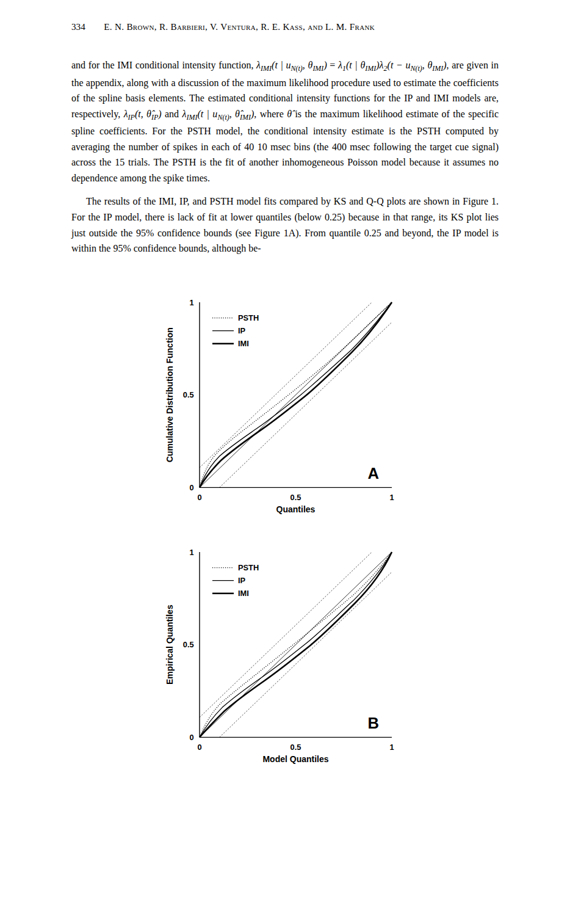334 E. N. Brown, R. Barbieri, V. Ventura, R. E. Kass, and L. M. Frank
and for the IMI conditional intensity function, λIMI(t | uN(t), θIMI) = λ1(t | θIMI)λ2(t − uN(t), θIMI), are given in the appendix, along with a discussion of the maximum likelihood procedure used to estimate the coefficients of the spline basis elements. The estimated conditional intensity functions for the IP and IMI models are, respectively, λIP(t, θ̂IP) and λIMI(t | uN(t), θ̂IMI), where θ̂ is the maximum likelihood estimate of the specific spline coefficients. For the PSTH model, the conditional intensity estimate is the PSTH computed by averaging the number of spikes in each of 40 10 msec bins (the 400 msec following the target cue signal) across the 15 trials. The PSTH is the fit of another inhomogeneous Poisson model because it assumes no dependence among the spike times.
The results of the IMI, IP, and PSTH model fits compared by KS and Q-Q plots are shown in Figure 1. For the IP model, there is lack of fit at lower quantiles (below 0.25) because in that range, its KS plot lies just outside the 95% confidence bounds (see Figure 1A). From quantile 0.25 and beyond, the IP model is within the 95% confidence bounds, although be-
1 0.5 0 0 0.5 1 Quantiles Cumulative Distribution Function A PSTH IP IMI 1 0.5 0 0 0.5 1 Model Quantiles Empirical Quantiles B PSTH IP IMI